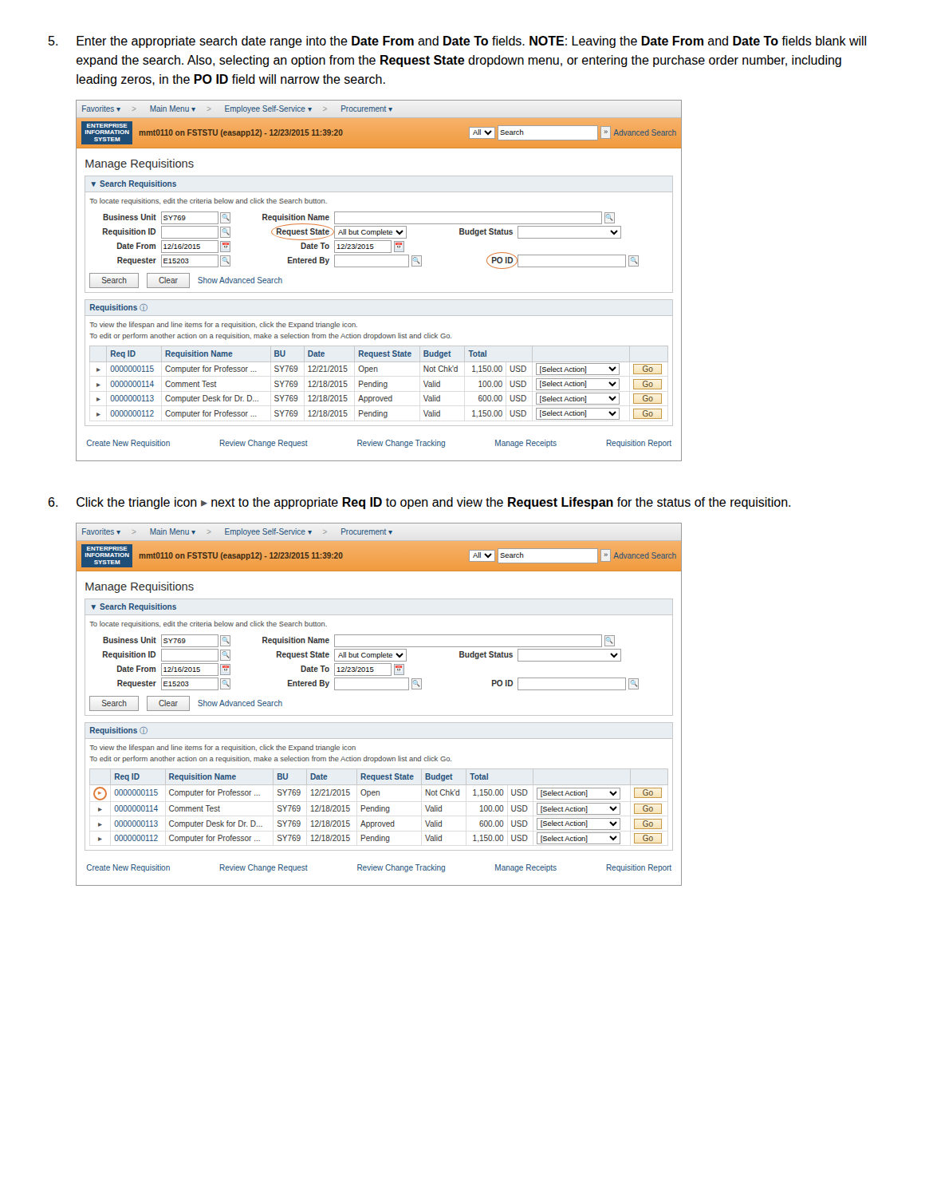Enter the appropriate search date range into the Date From and Date To fields. NOTE: Leaving the Date From and Date To fields blank will expand the search. Also, selecting an option from the Request State dropdown menu, or entering the purchase order number, including leading zeros, in the PO ID field will narrow the search.
Favorites ▾> Main Menu ▾> Employee Self-Service ▾> Procurement ▾
ENTERPRISE INFORMATION SYSTEM
mmt0110 on FSTSTU (easapp12) - 12/23/2015 11:39:20
All » Advanced Search
Manage Requisitions
▼Search Requisitions
To locate requisitions, edit the criteria below and click the Search button.
| Business Unit | 🔍 | Requisition Name | 🔍 |
| Requisition ID | 🔍 | Request State | All but Complete | Budget Status | |
| Date From | 📅 | Date To | 📅 | | |
| Requester | 🔍 | Entered By | 🔍 | PO ID | 🔍 |
Search Clear Show Advanced Search
Requisitions ⓘ
To view the lifespan and line items for a requisition, click the Expand triangle icon.
To edit or perform another action on a requisition, make a selection from the Action dropdown list and click Go.
| | Req ID | Requisition Name | BU | Date | Request State | Budget | Total | | |
| --- | --- | --- | --- | --- | --- | --- | --- | --- | --- |
| ▸ | 0000000115 | Computer for Professor ... | SY769 | 12/21/2015 | Open | Not Chk'd | 1,150.00 | USD | [Select Action] | Go |
| ▸ | 0000000114 | Comment Test | SY769 | 12/18/2015 | Pending | Valid | 100.00 | USD | [Select Action] | Go |
| ▸ | 0000000113 | Computer Desk for Dr. D... | SY769 | 12/18/2015 | Approved | Valid | 600.00 | USD | [Select Action] | Go |
| ▸ | 0000000112 | Computer for Professor ... | SY769 | 12/18/2015 | Pending | Valid | 1,150.00 | USD | [Select Action] | Go |
Create New Requisition Review Change Request Review Change Tracking Manage Receipts Requisition Report
Click the triangle icon ▸ next to the appropriate Req ID to open and view the Request Lifespan for the status of the requisition.
Favorites ▾> Main Menu ▾> Employee Self-Service ▾> Procurement ▾
ENTERPRISE INFORMATION SYSTEM
mmt0110 on FSTSTU (easapp12) - 12/23/2015 11:39:20
All » Advanced Search
Manage Requisitions
▼Search Requisitions
To locate requisitions, edit the criteria below and click the Search button.
| Business Unit | 🔍 | Requisition Name | 🔍 |
| Requisition ID | 🔍 | Request State | All but Complete | Budget Status | |
| Date From | 📅 | Date To | 📅 | | |
| Requester | 🔍 | Entered By | 🔍 | PO ID | 🔍 |
Search Clear Show Advanced Search
Requisitions ⓘ
To view the lifespan and line items for a requisition, click the Expand triangle icon
To edit or perform another action on a requisition, make a selection from the Action dropdown list and click Go.
| | Req ID | Requisition Name | BU | Date | Request State | Budget | Total | | |
| --- | --- | --- | --- | --- | --- | --- | --- | --- | --- |
| ▸ | 0000000115 | Computer for Professor ... | SY769 | 12/21/2015 | Open | Not Chk'd | 1,150.00 | USD | [Select Action] | Go |
| ▸ | 0000000114 | Comment Test | SY769 | 12/18/2015 | Pending | Valid | 100.00 | USD | [Select Action] | Go |
| ▸ | 0000000113 | Computer Desk for Dr. D... | SY769 | 12/18/2015 | Approved | Valid | 600.00 | USD | [Select Action] | Go |
| ▸ | 0000000112 | Computer for Professor ... | SY769 | 12/18/2015 | Pending | Valid | 1,150.00 | USD | [Select Action] | Go |
Create New Requisition Review Change Request Review Change Tracking Manage Receipts Requisition Report